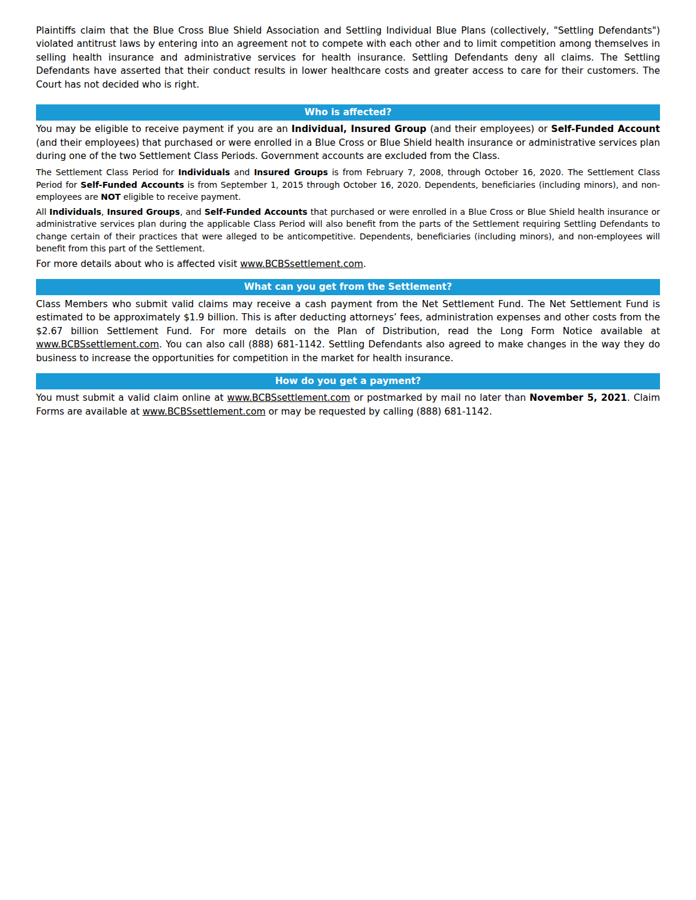Plaintiffs claim that the Blue Cross Blue Shield Association and Settling Individual Blue Plans (collectively, "Settling Defendants") violated antitrust laws by entering into an agreement not to compete with each other and to limit competition among themselves in selling health insurance and administrative services for health insurance. Settling Defendants deny all claims. The Settling Defendants have asserted that their conduct results in lower healthcare costs and greater access to care for their customers. The Court has not decided who is right.
Who is affected?
You may be eligible to receive payment if you are an Individual, Insured Group (and their employees) or Self-Funded Account (and their employees) that purchased or were enrolled in a Blue Cross or Blue Shield health insurance or administrative services plan during one of the two Settlement Class Periods. Government accounts are excluded from the Class.
The Settlement Class Period for Individuals and Insured Groups is from February 7, 2008, through October 16, 2020. The Settlement Class Period for Self-Funded Accounts is from September 1, 2015 through October 16, 2020. Dependents, beneficiaries (including minors), and non-employees are NOT eligible to receive payment.
All Individuals, Insured Groups, and Self-Funded Accounts that purchased or were enrolled in a Blue Cross or Blue Shield health insurance or administrative services plan during the applicable Class Period will also benefit from the parts of the Settlement requiring Settling Defendants to change certain of their practices that were alleged to be anticompetitive. Dependents, beneficiaries (including minors), and non-employees will benefit from this part of the Settlement.
For more details about who is affected visit www.BCBSsettlement.com.
What can you get from the Settlement?
Class Members who submit valid claims may receive a cash payment from the Net Settlement Fund. The Net Settlement Fund is estimated to be approximately $1.9 billion. This is after deducting attorneys’ fees, administration expenses and other costs from the $2.67 billion Settlement Fund. For more details on the Plan of Distribution, read the Long Form Notice available at www.BCBSsettlement.com. You can also call (888) 681-1142. Settling Defendants also agreed to make changes in the way they do business to increase the opportunities for competition in the market for health insurance.
How do you get a payment?
You must submit a valid claim online at www.BCBSsettlement.com or postmarked by mail no later than November 5, 2021. Claim Forms are available at www.BCBSsettlement.com or may be requested by calling (888) 681-1142.